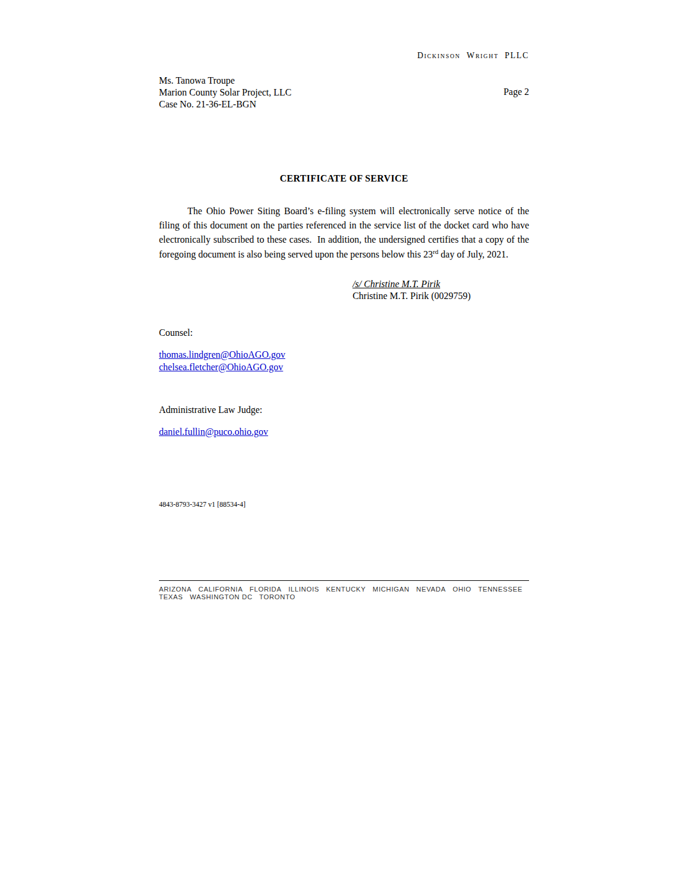Dickinson Wright PLLC
Ms. Tanowa Troupe
Marion County Solar Project, LLC
Case No. 21-36-EL-BGN
Page 2
CERTIFICATE OF SERVICE
The Ohio Power Siting Board’s e-filing system will electronically serve notice of the filing of this document on the parties referenced in the service list of the docket card who have electronically subscribed to these cases. In addition, the undersigned certifies that a copy of the foregoing document is also being served upon the persons below this 23rd day of July, 2021.
/s/ Christine M.T. Pirik Christine M.T. Pirik (0029759)
Counsel:
thomas.lindgren@OhioAGO.gov
chelsea.fletcher@OhioAGO.gov
Administrative Law Judge:
daniel.fullin@puco.ohio.gov
4843-8793-3427 v1 [88534-4]
ARIZONA CALIFORNIA FLORIDA ILLINOIS KENTUCKY MICHIGAN NEVADA OHIO TENNESSEE TEXAS WASHINGTON DC TORONTO